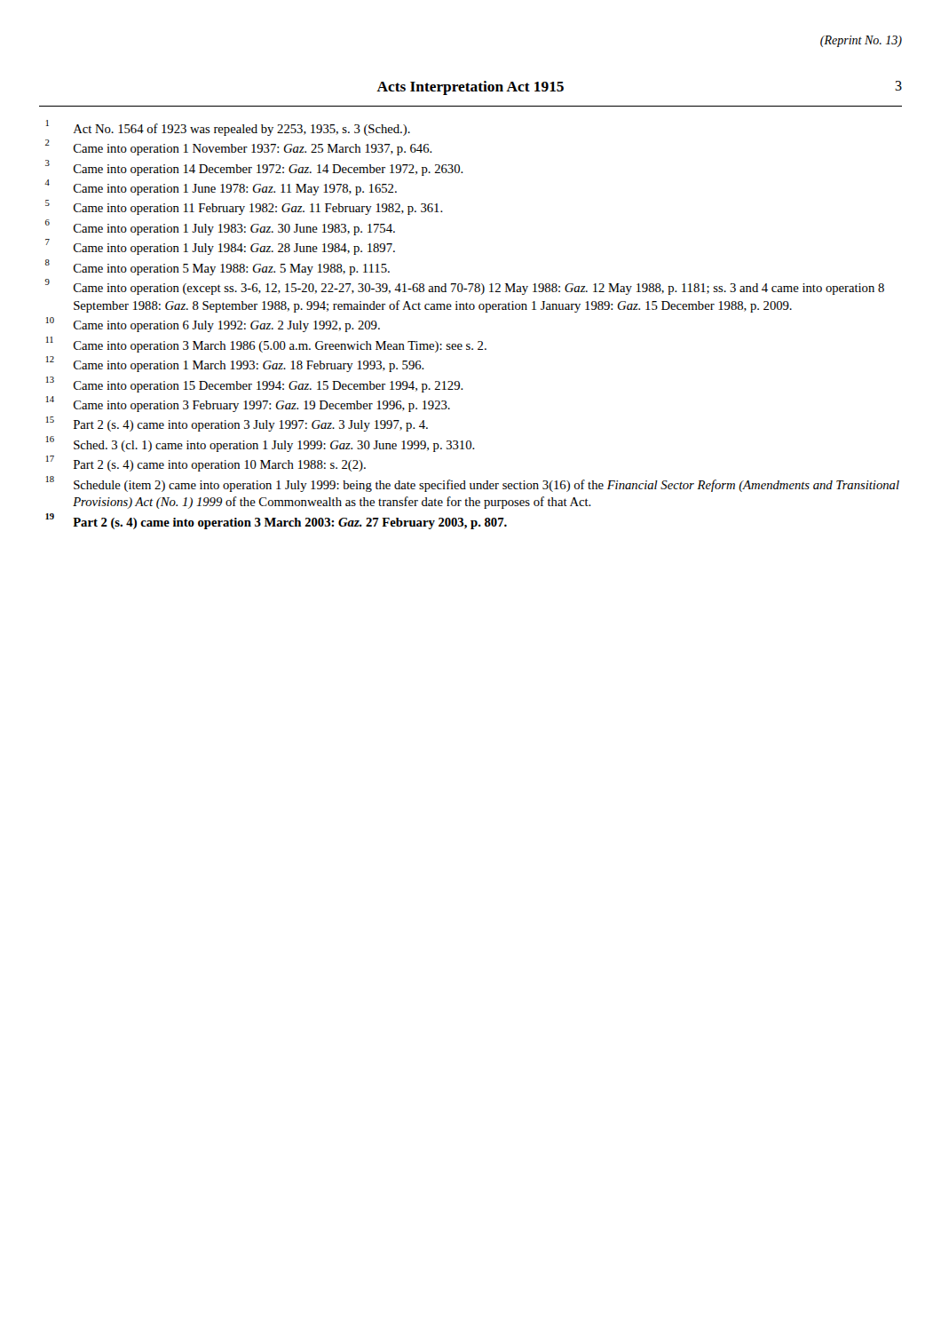(Reprint No. 13)
Acts Interpretation Act 1915
3
Act No. 1564 of 1923 was repealed by 2253, 1935, s. 3 (Sched.).
Came into operation 1 November 1937: Gaz. 25 March 1937, p. 646.
Came into operation 14 December 1972: Gaz. 14 December 1972, p. 2630.
Came into operation 1 June 1978: Gaz. 11 May 1978, p. 1652.
Came into operation 11 February 1982: Gaz. 11 February 1982, p. 361.
Came into operation 1 July 1983: Gaz. 30 June 1983, p. 1754.
Came into operation 1 July 1984: Gaz. 28 June 1984, p. 1897.
Came into operation 5 May 1988: Gaz. 5 May 1988, p. 1115.
Came into operation (except ss. 3-6, 12, 15-20, 22-27, 30-39, 41-68 and 70-78) 12 May 1988: Gaz. 12 May 1988, p. 1181; ss. 3 and 4 came into operation 8 September 1988: Gaz. 8 September 1988, p. 994; remainder of Act came into operation 1 January 1989: Gaz. 15 December 1988, p. 2009.
Came into operation 6 July 1992: Gaz. 2 July 1992, p. 209.
Came into operation 3 March 1986 (5.00 a.m. Greenwich Mean Time): see s. 2.
Came into operation 1 March 1993: Gaz. 18 February 1993, p. 596.
Came into operation 15 December 1994: Gaz. 15 December 1994, p. 2129.
Came into operation 3 February 1997: Gaz. 19 December 1996, p. 1923.
Part 2 (s. 4) came into operation 3 July 1997: Gaz. 3 July 1997, p. 4.
Sched. 3 (cl. 1) came into operation 1 July 1999: Gaz. 30 June 1999, p. 3310.
Part 2 (s. 4) came into operation 10 March 1988: s. 2(2).
Schedule (item 2) came into operation 1 July 1999: being the date specified under section 3(16) of the Financial Sector Reform (Amendments and Transitional Provisions) Act (No. 1) 1999 of the Commonwealth as the transfer date for the purposes of that Act.
Part 2 (s. 4) came into operation 3 March 2003: Gaz. 27 February 2003, p. 807.